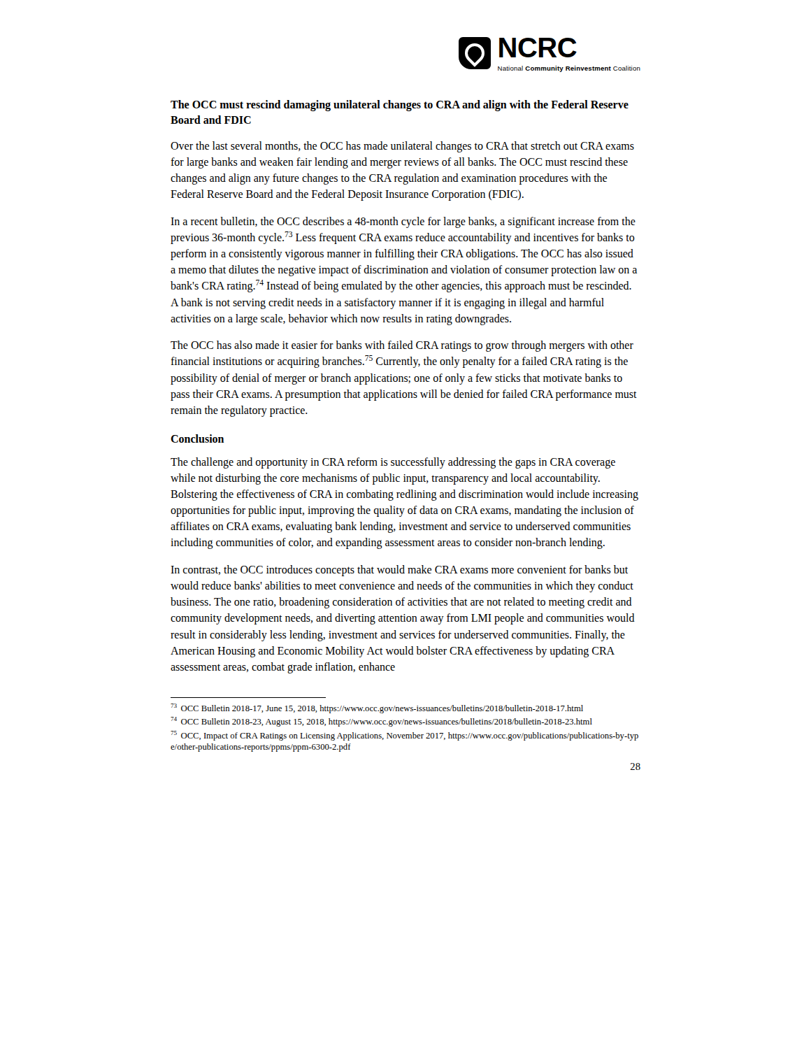NCRC
National Community Reinvestment Coalition
The OCC must rescind damaging unilateral changes to CRA and align with the Federal Reserve Board and FDIC
Over the last several months, the OCC has made unilateral changes to CRA that stretch out CRA exams for large banks and weaken fair lending and merger reviews of all banks. The OCC must rescind these changes and align any future changes to the CRA regulation and examination procedures with the Federal Reserve Board and the Federal Deposit Insurance Corporation (FDIC).
In a recent bulletin, the OCC describes a 48-month cycle for large banks, a significant increase from the previous 36-month cycle.73 Less frequent CRA exams reduce accountability and incentives for banks to perform in a consistently vigorous manner in fulfilling their CRA obligations. The OCC has also issued a memo that dilutes the negative impact of discrimination and violation of consumer protection law on a bank's CRA rating.74 Instead of being emulated by the other agencies, this approach must be rescinded. A bank is not serving credit needs in a satisfactory manner if it is engaging in illegal and harmful activities on a large scale, behavior which now results in rating downgrades.
The OCC has also made it easier for banks with failed CRA ratings to grow through mergers with other financial institutions or acquiring branches.75 Currently, the only penalty for a failed CRA rating is the possibility of denial of merger or branch applications; one of only a few sticks that motivate banks to pass their CRA exams. A presumption that applications will be denied for failed CRA performance must remain the regulatory practice.
Conclusion
The challenge and opportunity in CRA reform is successfully addressing the gaps in CRA coverage while not disturbing the core mechanisms of public input, transparency and local accountability. Bolstering the effectiveness of CRA in combating redlining and discrimination would include increasing opportunities for public input, improving the quality of data on CRA exams, mandating the inclusion of affiliates on CRA exams, evaluating bank lending, investment and service to underserved communities including communities of color, and expanding assessment areas to consider non-branch lending.
In contrast, the OCC introduces concepts that would make CRA exams more convenient for banks but would reduce banks' abilities to meet convenience and needs of the communities in which they conduct business. The one ratio, broadening consideration of activities that are not related to meeting credit and community development needs, and diverting attention away from LMI people and communities would result in considerably less lending, investment and services for underserved communities. Finally, the American Housing and Economic Mobility Act would bolster CRA effectiveness by updating CRA assessment areas, combat grade inflation, enhance
73 OCC Bulletin 2018-17, June 15, 2018, https://www.occ.gov/news-issuances/bulletins/2018/bulletin-2018-17.html
74 OCC Bulletin 2018-23, August 15, 2018, https://www.occ.gov/news-issuances/bulletins/2018/bulletin-2018-23.html
75 OCC, Impact of CRA Ratings on Licensing Applications, November 2017, https://www.occ.gov/publications/publications-by-type/other-publications-reports/ppms/ppm-6300-2.pdf
28